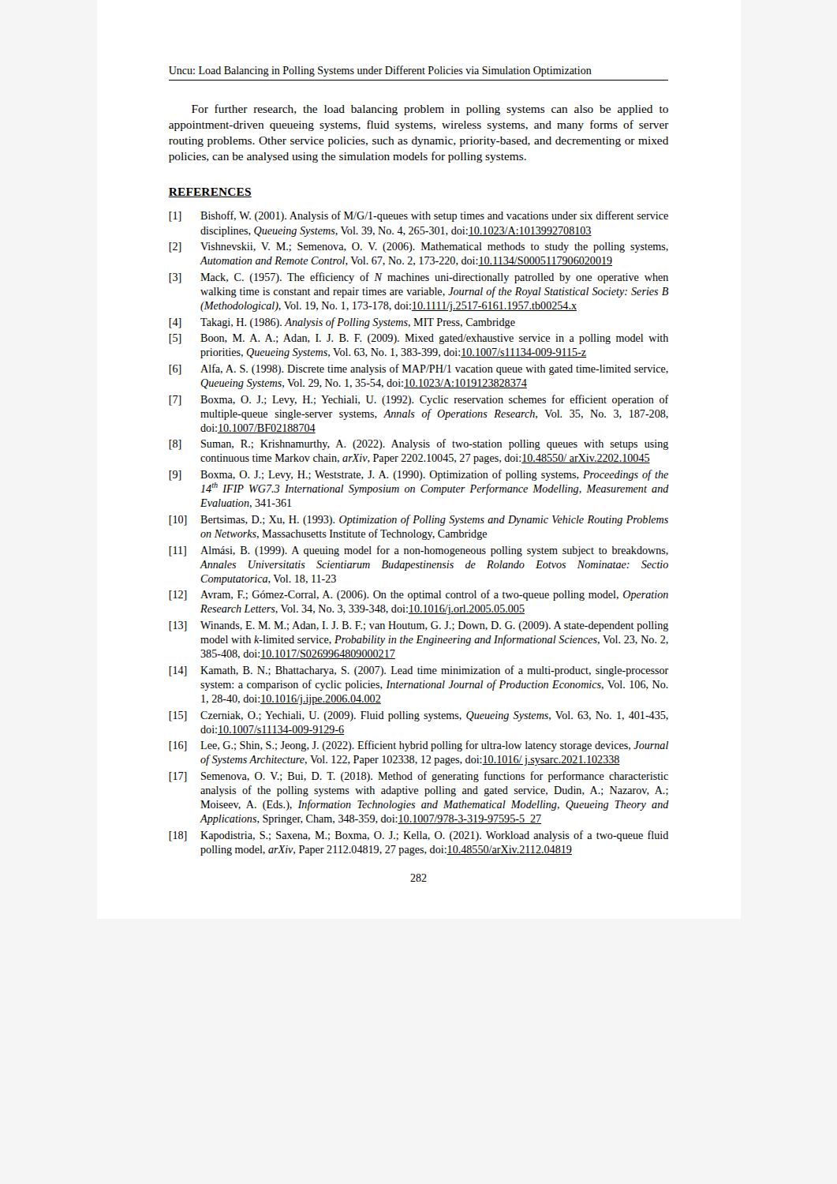Uncu: Load Balancing in Polling Systems under Different Policies via Simulation Optimization
For further research, the load balancing problem in polling systems can also be applied to appointment-driven queueing systems, fluid systems, wireless systems, and many forms of server routing problems. Other service policies, such as dynamic, priority-based, and decrementing or mixed policies, can be analysed using the simulation models for polling systems.
REFERENCES
[1] Bishoff, W. (2001). Analysis of M/G/1-queues with setup times and vacations under six different service disciplines, Queueing Systems, Vol. 39, No. 4, 265-301, doi:10.1023/A:1013992708103
[2] Vishnevskii, V. M.; Semenova, O. V. (2006). Mathematical methods to study the polling systems, Automation and Remote Control, Vol. 67, No. 2, 173-220, doi:10.1134/S0005117906020019
[3] Mack, C. (1957). The efficiency of N machines uni-directionally patrolled by one operative when walking time is constant and repair times are variable, Journal of the Royal Statistical Society: Series B (Methodological), Vol. 19, No. 1, 173-178, doi:10.1111/j.2517-6161.1957.tb00254.x
[4] Takagi, H. (1986). Analysis of Polling Systems, MIT Press, Cambridge
[5] Boon, M. A. A.; Adan, I. J. B. F. (2009). Mixed gated/exhaustive service in a polling model with priorities, Queueing Systems, Vol. 63, No. 1, 383-399, doi:10.1007/s11134-009-9115-z
[6] Alfa, A. S. (1998). Discrete time analysis of MAP/PH/1 vacation queue with gated time-limited service, Queueing Systems, Vol. 29, No. 1, 35-54, doi:10.1023/A:1019123828374
[7] Boxma, O. J.; Levy, H.; Yechiali, U. (1992). Cyclic reservation schemes for efficient operation of multiple-queue single-server systems, Annals of Operations Research, Vol. 35, No. 3, 187-208, doi:10.1007/BF02188704
[8] Suman, R.; Krishnamurthy, A. (2022). Analysis of two-station polling queues with setups using continuous time Markov chain, arXiv, Paper 2202.10045, 27 pages, doi:10.48550/ arXiv.2202.10045
[9] Boxma, O. J.; Levy, H.; Weststrate, J. A. (1990). Optimization of polling systems, Proceedings of the 14th IFIP WG7.3 International Symposium on Computer Performance Modelling, Measurement and Evaluation, 341-361
[10] Bertsimas, D.; Xu, H. (1993). Optimization of Polling Systems and Dynamic Vehicle Routing Problems on Networks, Massachusetts Institute of Technology, Cambridge
[11] Almási, B. (1999). A queuing model for a non-homogeneous polling system subject to breakdowns, Annales Universitatis Scientiarum Budapestinensis de Rolando Eotvos Nominatae: Sectio Computatorica, Vol. 18, 11-23
[12] Avram, F.; Gómez-Corral, A. (2006). On the optimal control of a two-queue polling model, Operation Research Letters, Vol. 34, No. 3, 339-348, doi:10.1016/j.orl.2005.05.005
[13] Winands, E. M. M.; Adan, I. J. B. F.; van Houtum, G. J.; Down, D. G. (2009). A state-dependent polling model with k-limited service, Probability in the Engineering and Informational Sciences, Vol. 23, No. 2, 385-408, doi:10.1017/S0269964809000217
[14] Kamath, B. N.; Bhattacharya, S. (2007). Lead time minimization of a multi-product, single-processor system: a comparison of cyclic policies, International Journal of Production Economics, Vol. 106, No. 1, 28-40, doi:10.1016/j.ijpe.2006.04.002
[15] Czerniak, O.; Yechiali, U. (2009). Fluid polling systems, Queueing Systems, Vol. 63, No. 1, 401-435, doi:10.1007/s11134-009-9129-6
[16] Lee, G.; Shin, S.; Jeong, J. (2022). Efficient hybrid polling for ultra-low latency storage devices, Journal of Systems Architecture, Vol. 122, Paper 102338, 12 pages, doi:10.1016/ j.sysarc.2021.102338
[17] Semenova, O. V.; Bui, D. T. (2018). Method of generating functions for performance characteristic analysis of the polling systems with adaptive polling and gated service, Dudin, A.; Nazarov, A.; Moiseev, A. (Eds.), Information Technologies and Mathematical Modelling, Queueing Theory and Applications, Springer, Cham, 348-359, doi:10.1007/978-3-319-97595-5_27
[18] Kapodistria, S.; Saxena, M.; Boxma, O. J.; Kella, O. (2021). Workload analysis of a two-queue fluid polling model, arXiv, Paper 2112.04819, 27 pages, doi:10.48550/arXiv.2112.04819
282